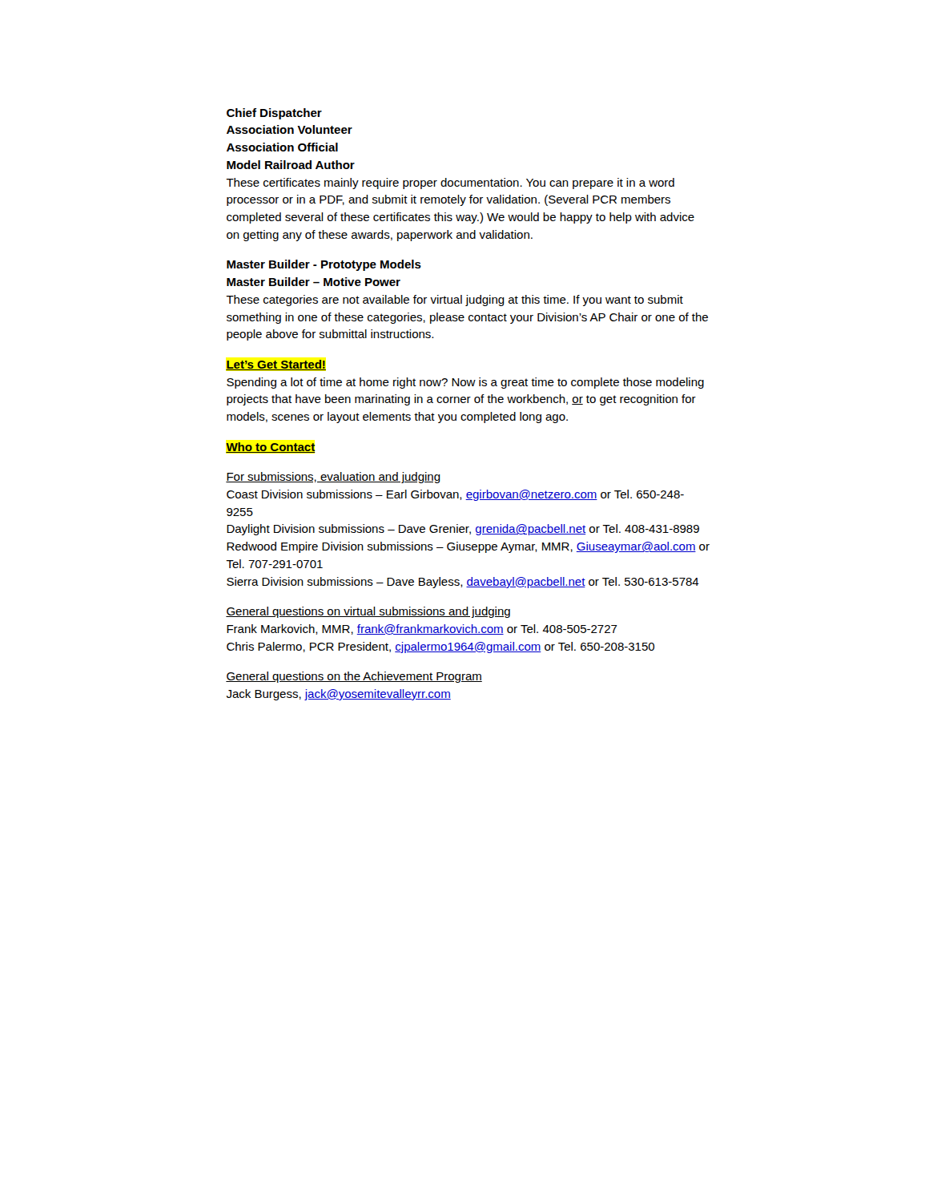Chief Dispatcher
Association Volunteer
Association Official
Model Railroad Author
These certificates mainly require proper documentation. You can prepare it in a word processor or in a PDF, and submit it remotely for validation. (Several PCR members completed several of these certificates this way.) We would be happy to help with advice on getting any of these awards, paperwork and validation.
Master Builder - Prototype Models
Master Builder – Motive Power
These categories are not available for virtual judging at this time. If you want to submit something in one of these categories, please contact your Division’s AP Chair or one of the people above for submittal instructions.
Let’s Get Started!
Spending a lot of time at home right now? Now is a great time to complete those modeling projects that have been marinating in a corner of the workbench, or to get recognition for models, scenes or layout elements that you completed long ago.
Who to Contact
For submissions, evaluation and judging
Coast Division submissions – Earl Girbovan, egirbovan@netzero.com or Tel. 650-248-9255
Daylight Division submissions – Dave Grenier, grenida@pacbell.net or Tel. 408-431-8989
Redwood Empire Division submissions – Giuseppe Aymar, MMR, Giuseaymar@aol.com or Tel. 707-291-0701
Sierra Division submissions – Dave Bayless, davebayl@pacbell.net or Tel. 530-613-5784
General questions on virtual submissions and judging
Frank Markovich, MMR, frank@frankmarkovich.com or Tel. 408-505-2727
Chris Palermo, PCR President, cjpalermo1964@gmail.com or Tel. 650-208-3150
General questions on the Achievement Program
Jack Burgess, jack@yosemitevalleyrr.com